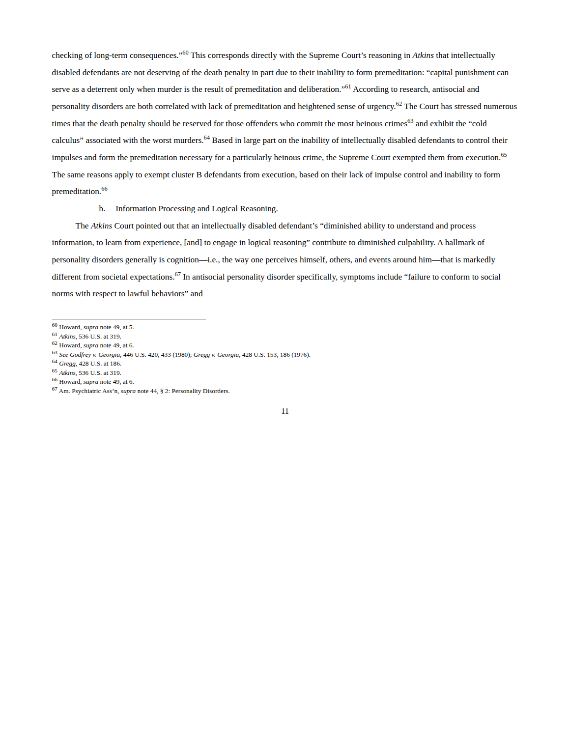checking of long-term consequences.”60 This corresponds directly with the Supreme Court’s reasoning in Atkins that intellectually disabled defendants are not deserving of the death penalty in part due to their inability to form premeditation: “capital punishment can serve as a deterrent only when murder is the result of premeditation and deliberation.”61 According to research, antisocial and personality disorders are both correlated with lack of premeditation and heightened sense of urgency.62 The Court has stressed numerous times that the death penalty should be reserved for those offenders who commit the most heinous crimes63 and exhibit the “cold calculus” associated with the worst murders.64 Based in large part on the inability of intellectually disabled defendants to control their impulses and form the premeditation necessary for a particularly heinous crime, the Supreme Court exempted them from execution.65 The same reasons apply to exempt cluster B defendants from execution, based on their lack of impulse control and inability to form premeditation.66
b. Information Processing and Logical Reasoning.
The Atkins Court pointed out that an intellectually disabled defendant’s “diminished ability to understand and process information, to learn from experience, [and] to engage in logical reasoning” contribute to diminished culpability. A hallmark of personality disorders generally is cognition—i.e., the way one perceives himself, others, and events around him—that is markedly different from societal expectations.67 In antisocial personality disorder specifically, symptoms include “failure to conform to social norms with respect to lawful behaviors” and
60 Howard, supra note 49, at 5.
61 Atkins, 536 U.S. at 319.
62 Howard, supra note 49, at 6.
63 See Godfrey v. Georgia, 446 U.S. 420, 433 (1980); Gregg v. Georgia, 428 U.S. 153, 186 (1976).
64 Gregg, 428 U.S. at 186.
65 Atkins, 536 U.S. at 319.
66 Howard, supra note 49, at 6.
67 Am. Psychiatric Ass’n, supra note 44, § 2: Personality Disorders.
11